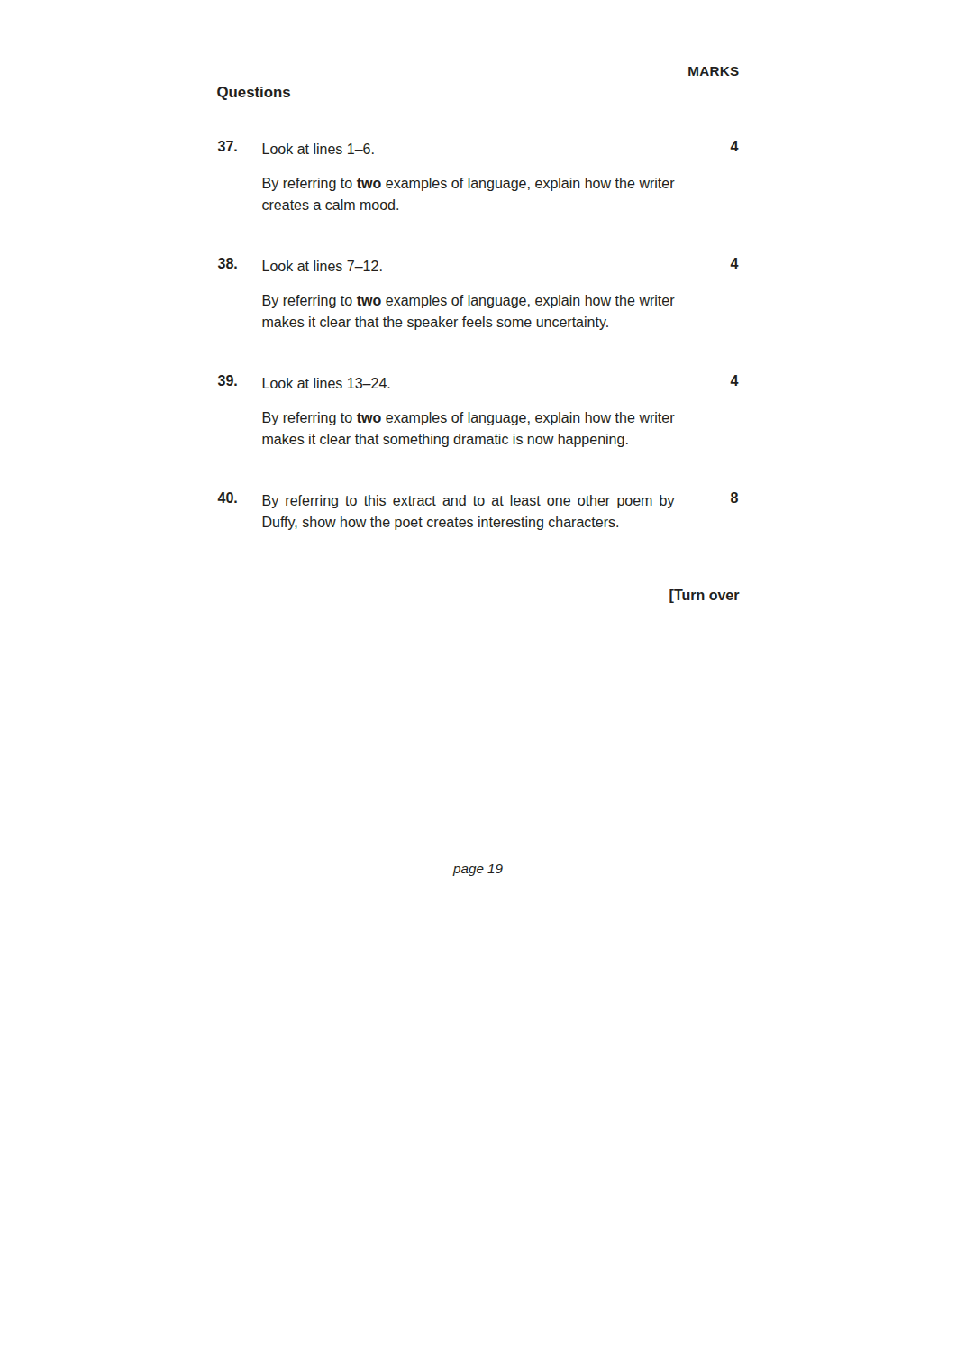MARKS
Questions
| 37. | Look at lines 1–6. By referring to two examples of language, explain how the writer creates a calm mood. | 4 |
| 38. | Look at lines 7–12. By referring to two examples of language, explain how the writer makes it clear that the speaker feels some uncertainty. | 4 |
| 39. | Look at lines 13–24. By referring to two examples of language, explain how the writer makes it clear that something dramatic is now happening. | 4 |
| 40. | By referring to this extract and to at least one other poem by Duffy, show how the poet creates interesting characters. | 8 |
[Turn over
page 19